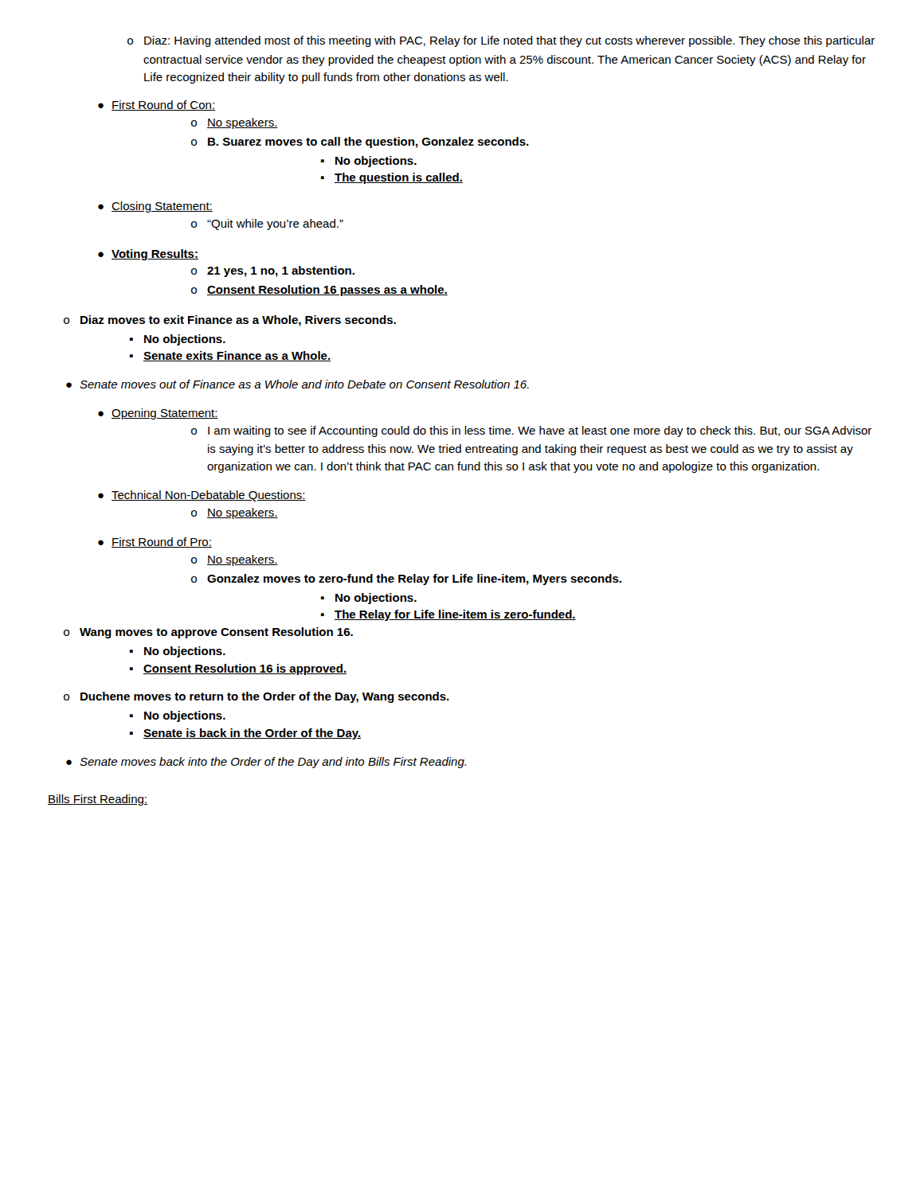Diaz: Having attended most of this meeting with PAC, Relay for Life noted that they cut costs wherever possible. They chose this particular contractual service vendor as they provided the cheapest option with a 25% discount. The American Cancer Society (ACS) and Relay for Life recognized their ability to pull funds from other donations as well.
First Round of Con:
No speakers.
B. Suarez moves to call the question, Gonzalez seconds.
No objections.
The question is called.
Closing Statement:
“Quit while you’re ahead.”
Voting Results:
21 yes, 1 no, 1 abstention.
Consent Resolution 16 passes as a whole.
Diaz moves to exit Finance as a Whole, Rivers seconds.
No objections.
Senate exits Finance as a Whole.
Senate moves out of Finance as a Whole and into Debate on Consent Resolution 16.
Opening Statement:
I am waiting to see if Accounting could do this in less time. We have at least one more day to check this. But, our SGA Advisor is saying it’s better to address this now. We tried entreating and taking their request as best we could as we try to assist ay organization we can. I don’t think that PAC can fund this so I ask that you vote no and apologize to this organization.
Technical Non-Debatable Questions:
No speakers.
First Round of Pro:
No speakers.
Gonzalez moves to zero-fund the Relay for Life line-item, Myers seconds.
No objections.
The Relay for Life line-item is zero-funded.
Wang moves to approve Consent Resolution 16.
No objections.
Consent Resolution 16 is approved.
Duchene moves to return to the Order of the Day, Wang seconds.
No objections.
Senate is back in the Order of the Day.
Senate moves back into the Order of the Day and into Bills First Reading.
Bills First Reading: